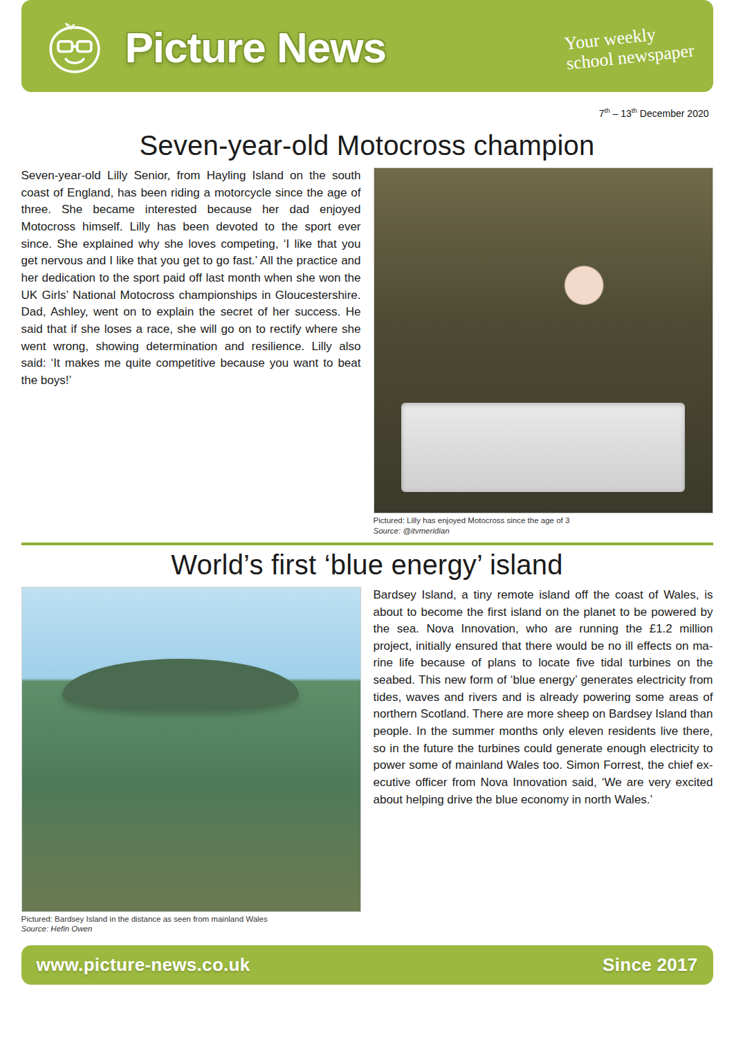Picture News
Your weekly
school newspaper
7th – 13th December 2020
Seven-year-old Motocross champion
Seven-year-old Lilly Senior, from Hayling Island on the south coast of England, has been riding a motorcycle since the age of three. She became interested because her dad enjoyed Motocross himself. Lilly has been devoted to the sport ever since. She explained why she loves competing, ‘I like that you get nervous and I like that you get to go fast.’ All the practice and her dedication to the sport paid off last month when she won the UK Girls’ National Motocross championships in Gloucestershire. Dad, Ashley, went on to explain the secret of her success. He said that if she loses a race, she will go on to rectify where she went wrong, showing determination and resilience. Lilly also said: ‘It makes me quite competitive because you want to beat the boys!’
Pictured: Lilly has enjoyed Motocross since the age of 3 Source: @itvmeridian
World’s first ‘blue energy’ island
Pictured: Bardsey Island in the distance as seen from mainland Wales Source: Hefin Owen
Bardsey Island, a tiny remote island off the coast of Wales, is about to become the first island on the planet to be powered by the sea. Nova Innovation, who are running the £1.2 million project, initially ensured that there would be no ill effects on marine life because of plans to locate five tidal turbines on the seabed. This new form of ‘blue energy’ generates electricity from tides, waves and rivers and is already powering some areas of northern Scotland. There are more sheep on Bardsey Island than people. In the summer months only eleven residents live there, so in the future the turbines could generate enough electricity to power some of mainland Wales too. Simon Forrest, the chief executive officer from Nova Innovation said, ‘We are very excited about helping drive the blue economy in north Wales.’
www.picture-news.co.uk
Since 2017